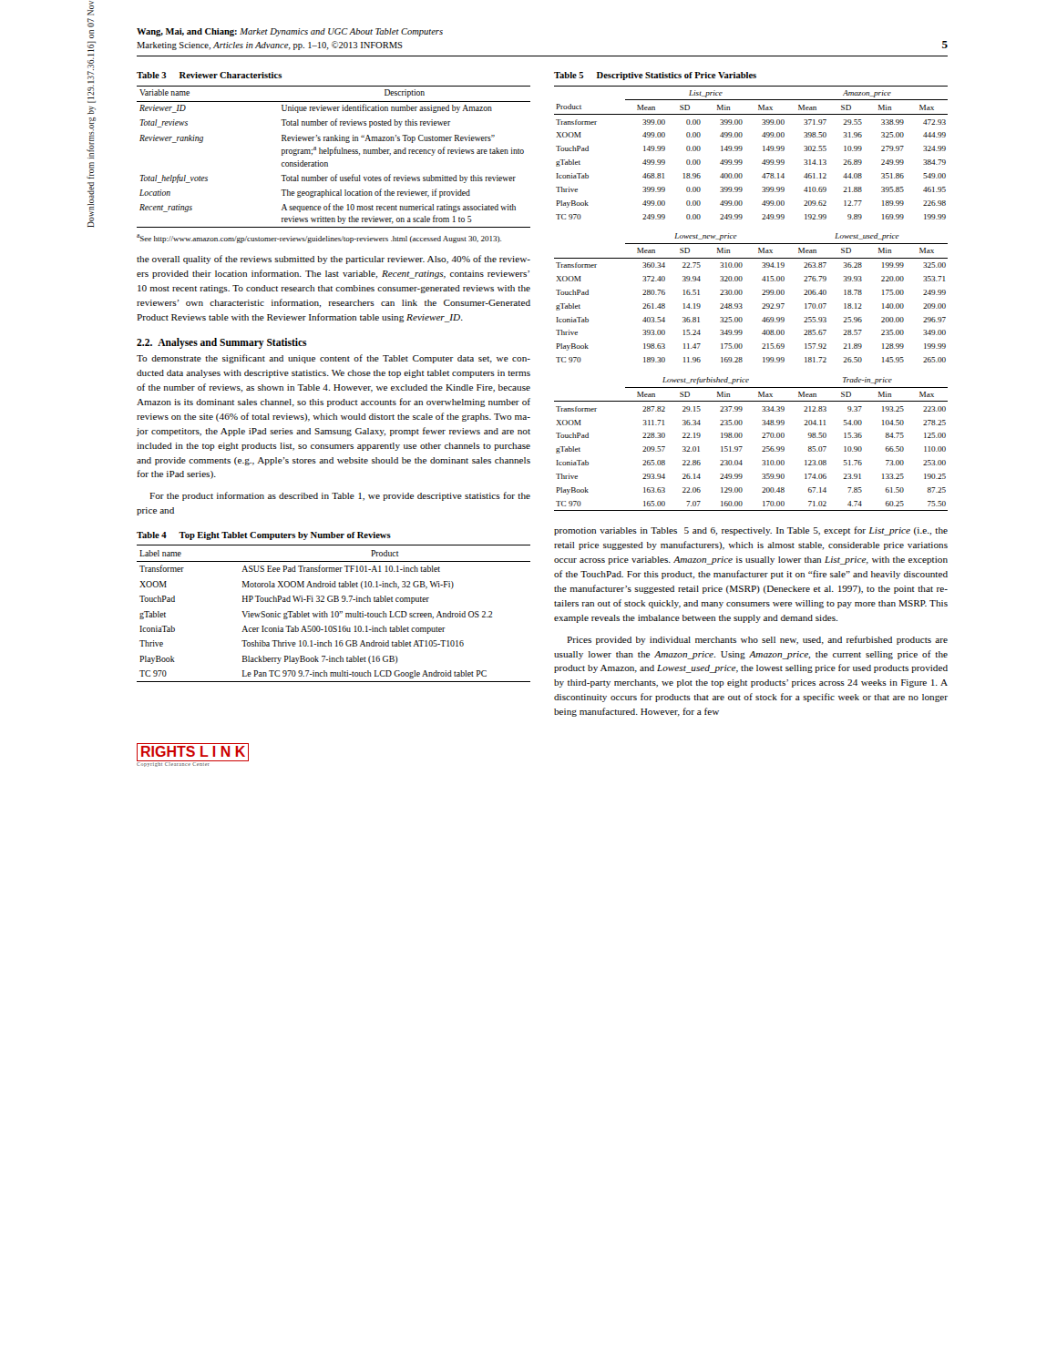Downloaded from informs.org by [129.137.36.116] on 07 November 2013, at 14:31 . For personal use only, all rights reserved.
Wang, Mai, and Chiang: Market Dynamics and UGC About Tablet Computers
Marketing Science, Articles in Advance, pp. 1–10, ©2013 INFORMS
5
Table 3 Reviewer Characteristics
| Variable name | Description |
| --- | --- |
| Reviewer_ID | Unique reviewer identification number assigned by Amazon |
| Total_reviews | Total number of reviews posted by this reviewer |
| Reviewer_ranking | Reviewer’s ranking in “Amazon’s Top Customer Reviewers” program; a helpfulness, number, and recency of reviews are taken into consideration |
| Total_helpful_votes | Total number of useful votes of reviews submitted by this reviewer |
| Location | The geographical location of the reviewer, if provided |
| Recent_ratings | A sequence of the 10 most recent numerical ratings associated with reviews written by the reviewer, on a scale from 1 to 5 |
aSee http://www.amazon.com/gp/customer-reviews/guidelines/top-reviewers .html (accessed August 30, 2013).
the overall quality of the reviews submitted by the particular reviewer. Also, 40% of the reviewers provided their location information. The last variable, Recent_ratings, contains reviewers’ 10 most recent ratings. To conduct research that combines consumer-generated reviews with the reviewers’ own characteristic information, researchers can link the Consumer-Generated Product Reviews table with the Reviewer Information table using Reviewer_ID.
2.2. Analyses and Summary Statistics
To demonstrate the significant and unique content of the Tablet Computer data set, we conducted data analyses with descriptive statistics. We chose the top eight tablet computers in terms of the number of reviews, as shown in Table 4. However, we excluded the Kindle Fire, because Amazon is its dominant sales channel, so this product accounts for an overwhelming number of reviews on the site (46% of total reviews), which would distort the scale of the graphs. Two major competitors, the Apple iPad series and Samsung Galaxy, prompt fewer reviews and are not included in the top eight products list, so consumers apparently use other channels to purchase and provide comments (e.g., Apple’s stores and website should be the dominant sales channels for the iPad series).
For the product information as described in Table 1, we provide descriptive statistics for the price and
Table 4 Top Eight Tablet Computers by Number of Reviews
| Label name | Product |
| --- | --- |
| Transformer | ASUS Eee Pad Transformer TF101-A1 10.1-inch tablet |
| XOOM | Motorola XOOM Android tablet (10.1-inch, 32 GB, Wi-Fi) |
| TouchPad | HP TouchPad Wi-Fi 32 GB 9.7-inch tablet computer |
| gTablet | ViewSonic gTablet with 10” multi-touch LCD screen, Android OS 2.2 |
| IconiaTab | Acer Iconia Tab A500-10S16u 10.1-inch tablet computer |
| Thrive | Toshiba Thrive 10.1-inch 16 GB Android tablet AT105-T1016 |
| PlayBook | Blackberry PlayBook 7-inch tablet (16 GB) |
| TC 970 | Le Pan TC 970 9.7-inch multi-touch LCD Google Android tablet PC |
Table 5 Descriptive Statistics of Price Variables
| | List_price | Amazon_price |
| Product | Mean | SD | Min | Max | Mean | SD | Min | Max |
| Transformer | 399.00 | 0.00 | 399.00 | 399.00 | 371.97 | 29.55 | 338.99 | 472.93 |
| XOOM | 499.00 | 0.00 | 499.00 | 499.00 | 398.50 | 31.96 | 325.00 | 444.99 |
| TouchPad | 149.99 | 0.00 | 149.99 | 149.99 | 302.55 | 10.99 | 279.97 | 324.99 |
| gTablet | 499.99 | 0.00 | 499.99 | 499.99 | 314.13 | 26.89 | 249.99 | 384.79 |
| IconiaTab | 468.81 | 18.96 | 400.00 | 478.14 | 461.12 | 44.08 | 351.86 | 549.00 |
| Thrive | 399.99 | 0.00 | 399.99 | 399.99 | 410.69 | 21.88 | 395.85 | 461.95 |
| PlayBook | 499.00 | 0.00 | 499.00 | 499.00 | 209.62 | 12.77 | 189.99 | 226.98 |
| TC 970 | 249.99 | 0.00 | 249.99 | 249.99 | 192.99 | 9.89 | 169.99 | 199.99 |
| | Lowest_new_price | Lowest_used_price |
| | Mean | SD | Min | Max | Mean | SD | Min | Max |
| Transformer | 360.34 | 22.75 | 310.00 | 394.19 | 263.87 | 36.28 | 199.99 | 325.00 |
| XOOM | 372.40 | 39.94 | 320.00 | 415.00 | 276.79 | 39.93 | 220.00 | 353.71 |
| TouchPad | 280.76 | 16.51 | 230.00 | 299.00 | 206.40 | 18.78 | 175.00 | 249.99 |
| gTablet | 261.48 | 14.19 | 248.93 | 292.97 | 170.07 | 18.12 | 140.00 | 209.00 |
| IconiaTab | 403.54 | 36.81 | 325.00 | 469.99 | 255.93 | 25.96 | 200.00 | 296.97 |
| Thrive | 393.00 | 15.24 | 349.99 | 408.00 | 285.67 | 28.57 | 235.00 | 349.00 |
| PlayBook | 198.63 | 11.47 | 175.00 | 215.69 | 157.92 | 21.89 | 128.99 | 199.99 |
| TC 970 | 189.30 | 11.96 | 169.28 | 199.99 | 181.72 | 26.50 | 145.95 | 265.00 |
| | Lowest_refurbished_price | Trade-in_price |
| | Mean | SD | Min | Max | Mean | SD | Min | Max |
| Transformer | 287.82 | 29.15 | 237.99 | 334.39 | 212.83 | 9.37 | 193.25 | 223.00 |
| XOOM | 311.71 | 36.34 | 235.00 | 348.99 | 204.11 | 54.00 | 104.50 | 278.25 |
| TouchPad | 228.30 | 22.19 | 198.00 | 270.00 | 98.50 | 15.36 | 84.75 | 125.00 |
| gTablet | 209.57 | 32.01 | 151.97 | 256.99 | 85.07 | 10.90 | 66.50 | 110.00 |
| IconiaTab | 265.08 | 22.86 | 230.04 | 310.00 | 123.08 | 51.76 | 73.00 | 253.00 |
| Thrive | 293.94 | 26.14 | 249.99 | 359.90 | 174.06 | 23.91 | 133.25 | 190.25 |
| PlayBook | 163.63 | 22.06 | 129.00 | 200.48 | 67.14 | 7.85 | 61.50 | 87.25 |
| TC 970 | 165.00 | 7.07 | 160.00 | 170.00 | 71.02 | 4.74 | 60.25 | 75.50 |
promotion variables in Tables 5 and 6, respectively. In Table 5, except for List_price (i.e., the retail price suggested by manufacturers), which is almost stable, considerable price variations occur across price variables. Amazon_price is usually lower than List_price, with the exception of the TouchPad. For this product, the manufacturer put it on “fire sale” and heavily discounted the manufacturer’s suggested retail price (MSRP) (Deneckere et al. 1997), to the point that retailers ran out of stock quickly, and many consumers were willing to pay more than MSRP. This example reveals the imbalance between the supply and demand sides.
Prices provided by individual merchants who sell new, used, and refurbished products are usually lower than the Amazon_price. Using Amazon_price, the current selling price of the product by Amazon, and Lowest_used_price, the lowest selling price for used products provided by third-party merchants, we plot the top eight products’ prices across 24 weeks in Figure 1. A discontinuity occurs for products that are out of stock for a specific week or that are no longer being manufactured. However, for a few
RIGHTS L I N K
Copyright Clearance Center